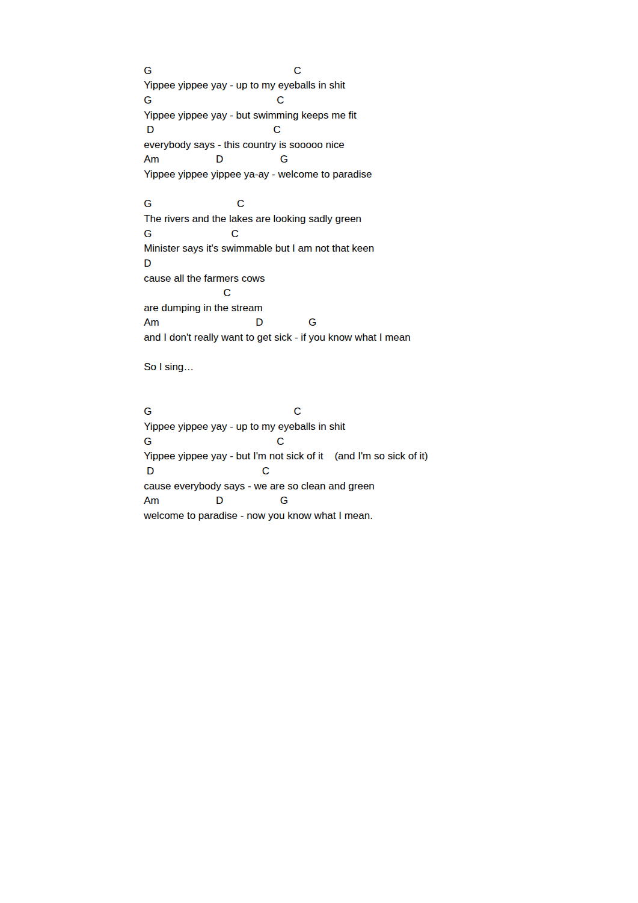G                                                  C
Yippee yippee yay - up to my eyeballs in shit
G                                            C
Yippee yippee yay - but swimming keeps me fit
 D                                          C
everybody says - this country is sooooo nice
Am                    D                    G
Yippee yippee yippee ya-ay - welcome to paradise

G                              C
The rivers and the lakes are looking sadly green
G                            C
Minister says it's swimmable but I am not that keen
D
cause all the farmers cows
                            C
are dumping in the stream
Am                                  D                G
and I don't really want to get sick - if you know what I mean

So I sing…


G                                                  C
Yippee yippee yay - up to my eyeballs in shit
G                                            C
Yippee yippee yay - but I'm not sick of it    (and I'm so sick of it)
 D                                      C
cause everybody says - we are so clean and green
Am                    D                    G
welcome to paradise - now you know what I mean.